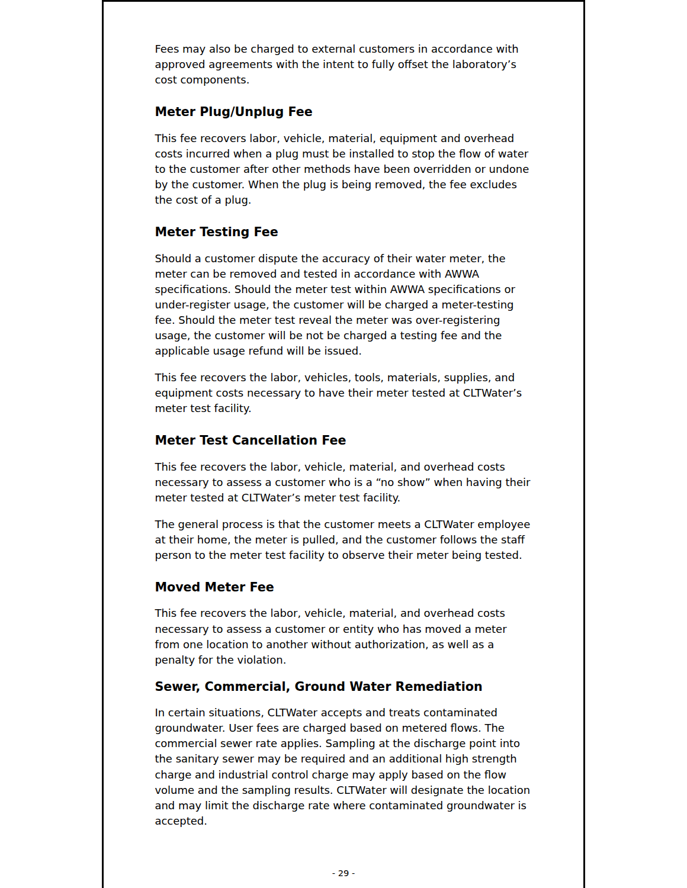Fees may also be charged to external customers in accordance with approved agreements with the intent to fully offset the laboratory’s cost components.
Meter Plug/Unplug Fee
This fee recovers labor, vehicle, material, equipment and overhead costs incurred when a plug must be installed to stop the flow of water to the customer after other methods have been overridden or undone by the customer. When the plug is being removed, the fee excludes the cost of a plug.
Meter Testing Fee
Should a customer dispute the accuracy of their water meter, the meter can be removed and tested in accordance with AWWA specifications. Should the meter test within AWWA specifications or under-register usage, the customer will be charged a meter-testing fee. Should the meter test reveal the meter was over-registering usage, the customer will be not be charged a testing fee and the applicable usage refund will be issued.
This fee recovers the labor, vehicles, tools, materials, supplies, and equipment costs necessary to have their meter tested at CLTWater’s meter test facility.
Meter Test Cancellation Fee
This fee recovers the labor, vehicle, material, and overhead costs necessary to assess a customer who is a “no show” when having their meter tested at CLTWater’s meter test facility.
The general process is that the customer meets a CLTWater employee at their home, the meter is pulled, and the customer follows the staff person to the meter test facility to observe their meter being tested.
Moved Meter Fee
This fee recovers the labor, vehicle, material, and overhead costs necessary to assess a customer or entity who has moved a meter from one location to another without authorization, as well as a penalty for the violation.
Sewer, Commercial, Ground Water Remediation
In certain situations, CLTWater accepts and treats contaminated groundwater. User fees are charged based on metered flows. The commercial sewer rate applies. Sampling at the discharge point into the sanitary sewer may be required and an additional high strength charge and industrial control charge may apply based on the flow volume and the sampling results. CLTWater will designate the location and may limit the discharge rate where contaminated groundwater is accepted.
- 29 -